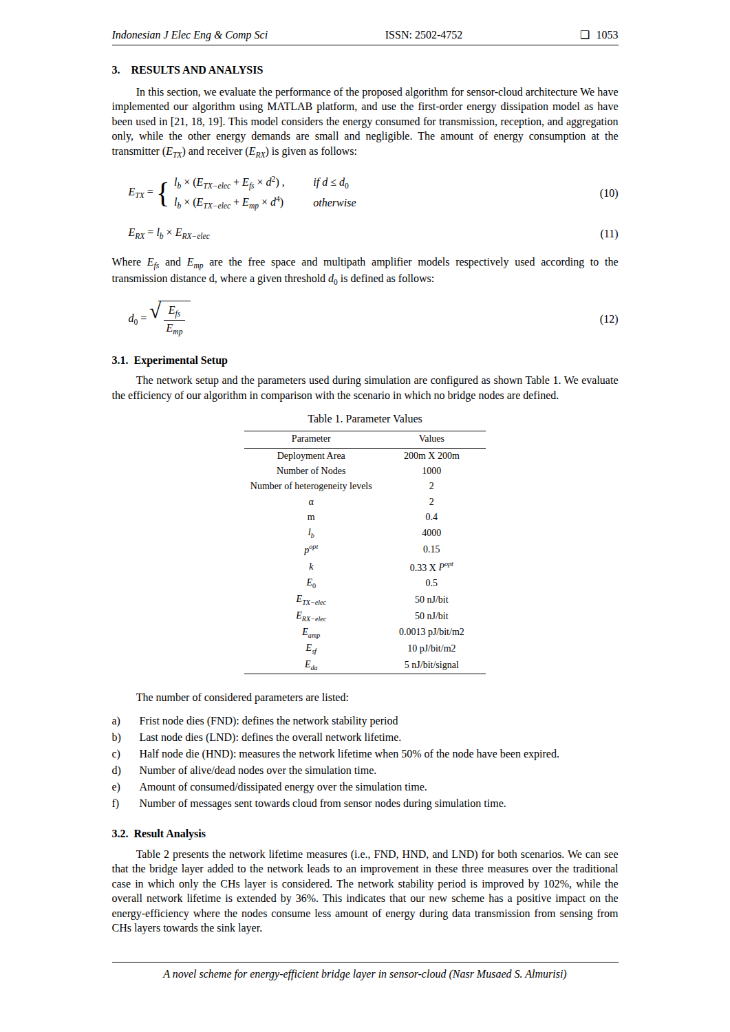Indonesian J Elec Eng & Comp Sci ISSN: 2502-4752 ❑1053
3. RESULTS AND ANALYSIS
In this section, we evaluate the performance of the proposed algorithm for sensor-cloud architecture We have implemented our algorithm using MATLAB platform, and use the first-order energy dissipation model as have been used in [21, 18, 19]. This model considers the energy consumed for transmission, reception, and aggregation only, while the other energy demands are small and negligible. The amount of energy consumption at the transmitter (ETX) and receiver (ERX) is given as follows:
ETX = {
| l b × ( E TX−elec + E fs × d 2 ) , | if d ≤ d 0 |
| l b × ( E TX−elec + E mp × d 4 ) | otherwise |
(10)
ERX = lb × ERX−elec
(11)
Where Efs and Emp are the free space and multipath amplifier models respectively used according to the transmission distance d, where a given threshold d0 is defined as follows:
d0 = √ Efs Emp
(12)
3.1. Experimental Setup
The network setup and the parameters used during simulation are configured as shown Table 1. We evaluate the efficiency of our algorithm in comparison with the scenario in which no bridge nodes are defined.
Table 1. Parameter Values
| Parameter | Values |
| --- | --- |
| Deployment Area | 200m X 200m |
| Number of Nodes | 1000 |
| Number of heterogeneity levels | 2 |
| α | 2 |
| m | 0.4 |
| l b | 4000 |
| p opt | 0.15 |
| k | 0.33 X P opt |
| E 0 | 0.5 |
| E TX−elec | 50 nJ/bit |
| E RX−elec | 50 nJ/bit |
| E amp | 0.0013 pJ/bit/m2 |
| E sf | 10 pJ/bit/m2 |
| E da | 5 nJ/bit/signal |
The number of considered parameters are listed:
a) Frist node dies (FND): defines the network stability period
b) Last node dies (LND): defines the overall network lifetime.
c) Half node die (HND): measures the network lifetime when 50% of the node have been expired.
d) Number of alive/dead nodes over the simulation time.
e) Amount of consumed/dissipated energy over the simulation time.
f) Number of messages sent towards cloud from sensor nodes during simulation time.
3.2. Result Analysis
Table 2 presents the network lifetime measures (i.e., FND, HND, and LND) for both scenarios. We can see that the bridge layer added to the network leads to an improvement in these three measures over the traditional case in which only the CHs layer is considered. The network stability period is improved by 102%, while the overall network lifetime is extended by 36%. This indicates that our new scheme has a positive impact on the energy-efficiency where the nodes consume less amount of energy during data transmission from sensing from CHs layers towards the sink layer.
A novel scheme for energy-efficient bridge layer in sensor-cloud (Nasr Musaed S. Almurisi)